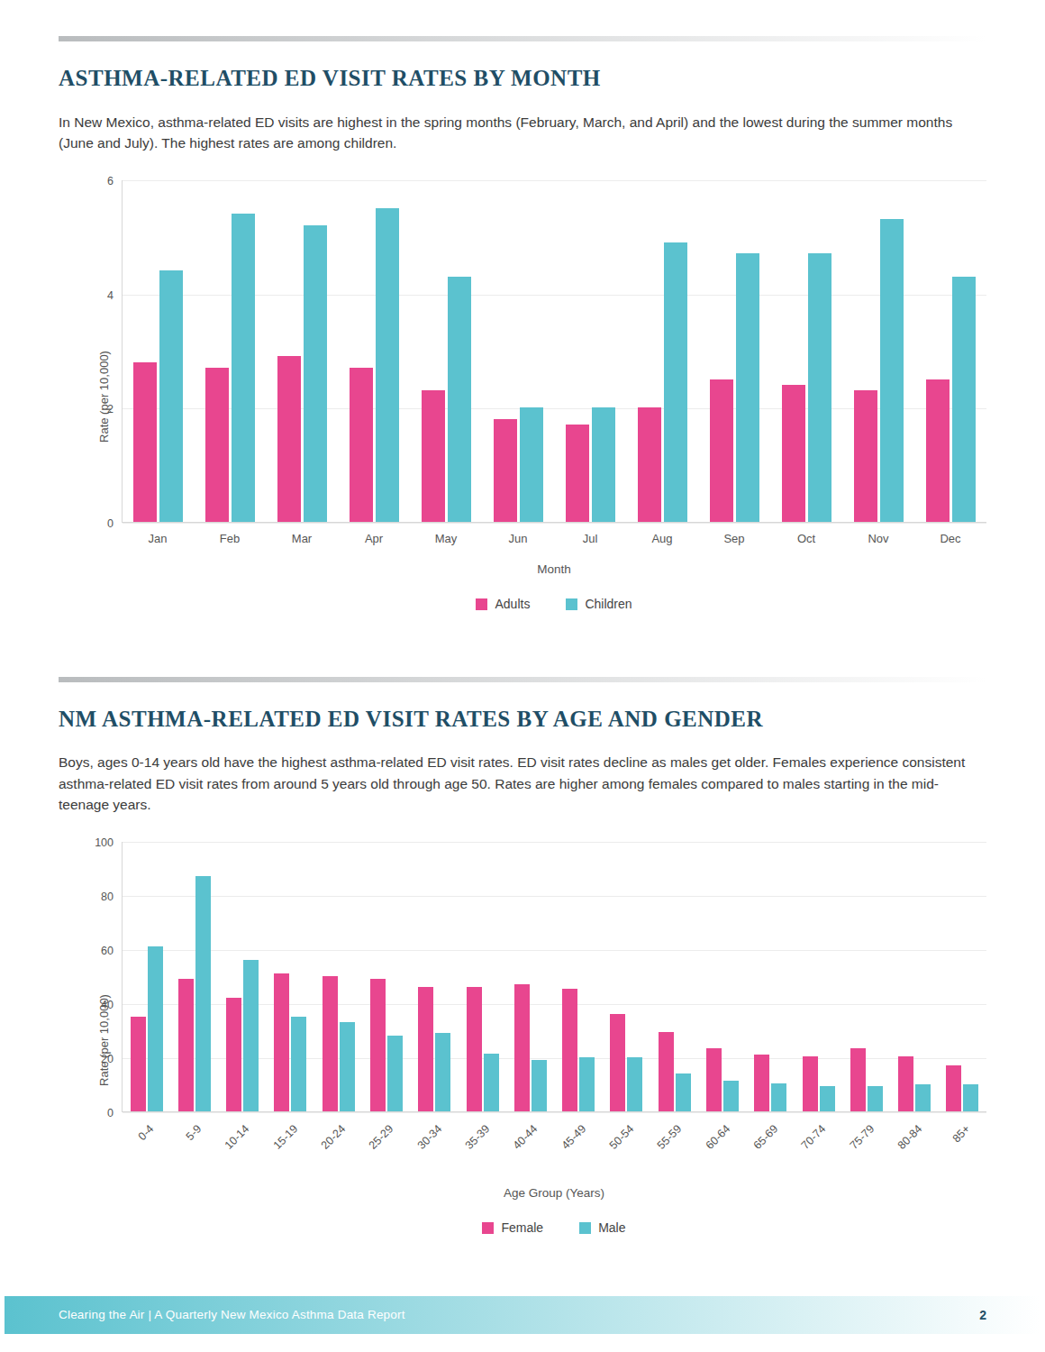Asthma-Related ED Visit Rates by Month
In New Mexico, asthma-related ED visits are highest in the spring months (February, March, and April) and the lowest during the summer months (June and July). The highest rates are among children.
Rate (per 10,000)
6
4
2
0
Jan Feb Mar Apr May Jun Jul Aug Sep Oct Nov Dec
Month
Adults Children
NM Asthma-Related ED Visit Rates by Age and Gender
Boys, ages 0-14 years old have the highest asthma-related ED visit rates. ED visit rates decline as males get older. Females experience consistent asthma-related ED visit rates from around 5 years old through age 50. Rates are higher among females compared to males starting in the mid-teenage years.
Rate (per 10,000)
100
80
60
40
20
0
0-4 5-9 10-14 15-19 20-24 25-29 30-34 35-39 40-44 45-49 50-54 55-59 60-64 65-69 70-74 75-79 80-84 85+
Age Group (Years)
Female Male
Clearing the Air | A Quarterly New Mexico Asthma Data Report
2